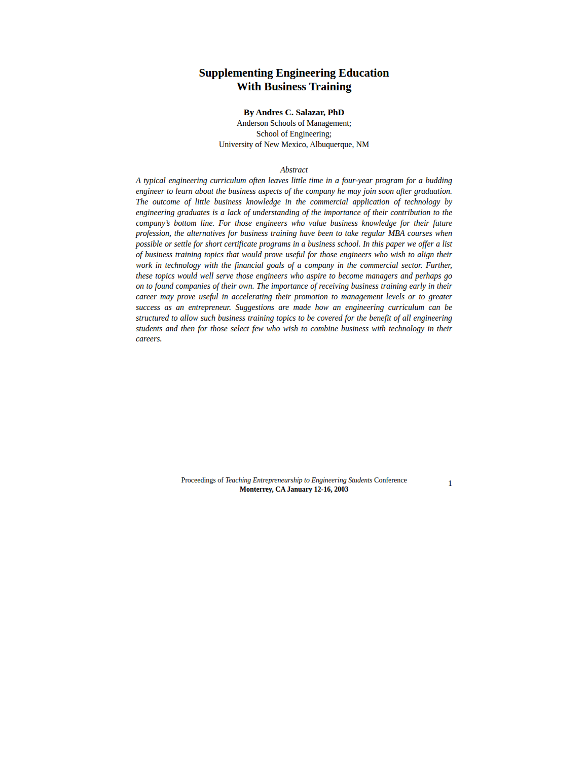Supplementing Engineering Education
With Business Training
By Andres C. Salazar, PhD
Anderson Schools of Management;
School of Engineering;
University of New Mexico, Albuquerque, NM
Abstract
A typical engineering curriculum often leaves little time in a four-year program for a budding engineer to learn about the business aspects of the company he may join soon after graduation. The outcome of little business knowledge in the commercial application of technology by engineering graduates is a lack of understanding of the importance of their contribution to the company’s bottom line. For those engineers who value business knowledge for their future profession, the alternatives for business training have been to take regular MBA courses when possible or settle for short certificate programs in a business school. In this paper we offer a list of business training topics that would prove useful for those engineers who wish to align their work in technology with the financial goals of a company in the commercial sector. Further, these topics would well serve those engineers who aspire to become managers and perhaps go on to found companies of their own. The importance of receiving business training early in their career may prove useful in accelerating their promotion to management levels or to greater success as an entrepreneur. Suggestions are made how an engineering curriculum can be structured to allow such business training topics to be covered for the benefit of all engineering students and then for those select few who wish to combine business with technology in their careers.
Proceedings of Teaching Entrepreneurship to Engineering Students Conference
Monterrey, CA January 12-16, 2003
1